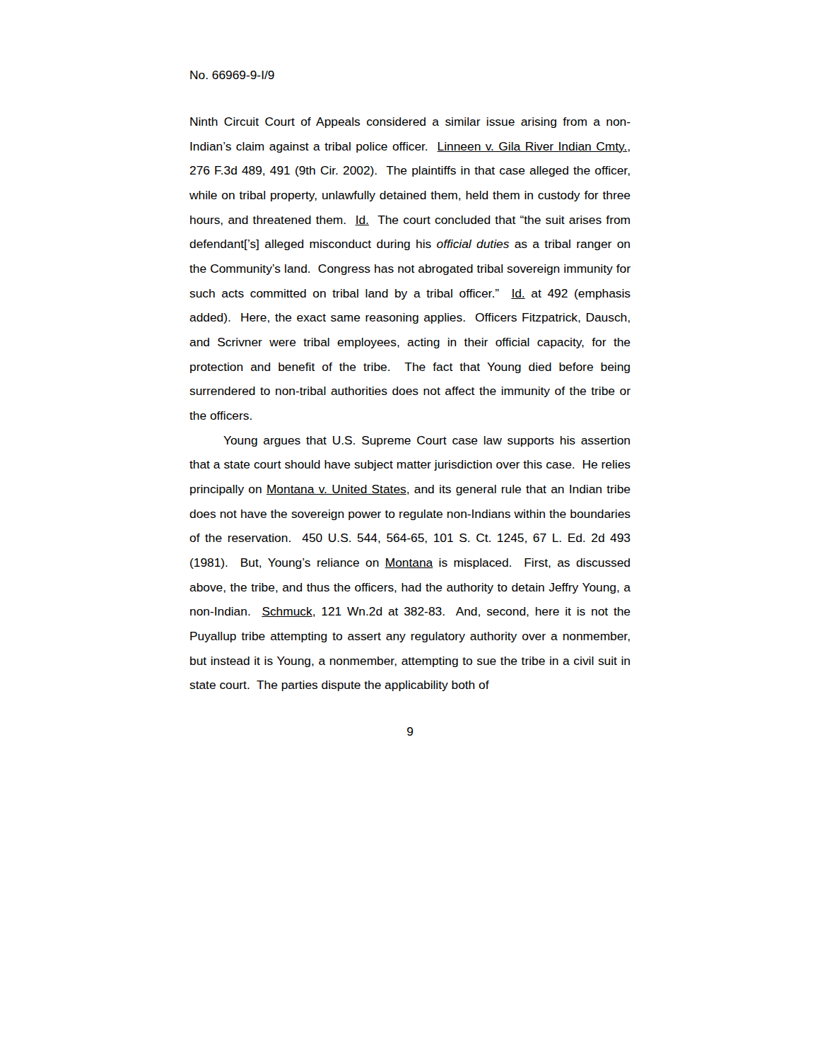No. 66969-9-I/9
Ninth Circuit Court of Appeals considered a similar issue arising from a non-Indian’s claim against a tribal police officer. Linneen v. Gila River Indian Cmty., 276 F.3d 489, 491 (9th Cir. 2002). The plaintiffs in that case alleged the officer, while on tribal property, unlawfully detained them, held them in custody for three hours, and threatened them. Id. The court concluded that “the suit arises from defendant[’s] alleged misconduct during his official duties as a tribal ranger on the Community’s land. Congress has not abrogated tribal sovereign immunity for such acts committed on tribal land by a tribal officer.” Id. at 492 (emphasis added). Here, the exact same reasoning applies. Officers Fitzpatrick, Dausch, and Scrivner were tribal employees, acting in their official capacity, for the protection and benefit of the tribe. The fact that Young died before being surrendered to non-tribal authorities does not affect the immunity of the tribe or the officers.
Young argues that U.S. Supreme Court case law supports his assertion that a state court should have subject matter jurisdiction over this case. He relies principally on Montana v. United States, and its general rule that an Indian tribe does not have the sovereign power to regulate non-Indians within the boundaries of the reservation. 450 U.S. 544, 564-65, 101 S. Ct. 1245, 67 L. Ed. 2d 493 (1981). But, Young’s reliance on Montana is misplaced. First, as discussed above, the tribe, and thus the officers, had the authority to detain Jeffry Young, a non-Indian. Schmuck, 121 Wn.2d at 382-83. And, second, here it is not the Puyallup tribe attempting to assert any regulatory authority over a nonmember, but instead it is Young, a nonmember, attempting to sue the tribe in a civil suit in state court. The parties dispute the applicability both of
9